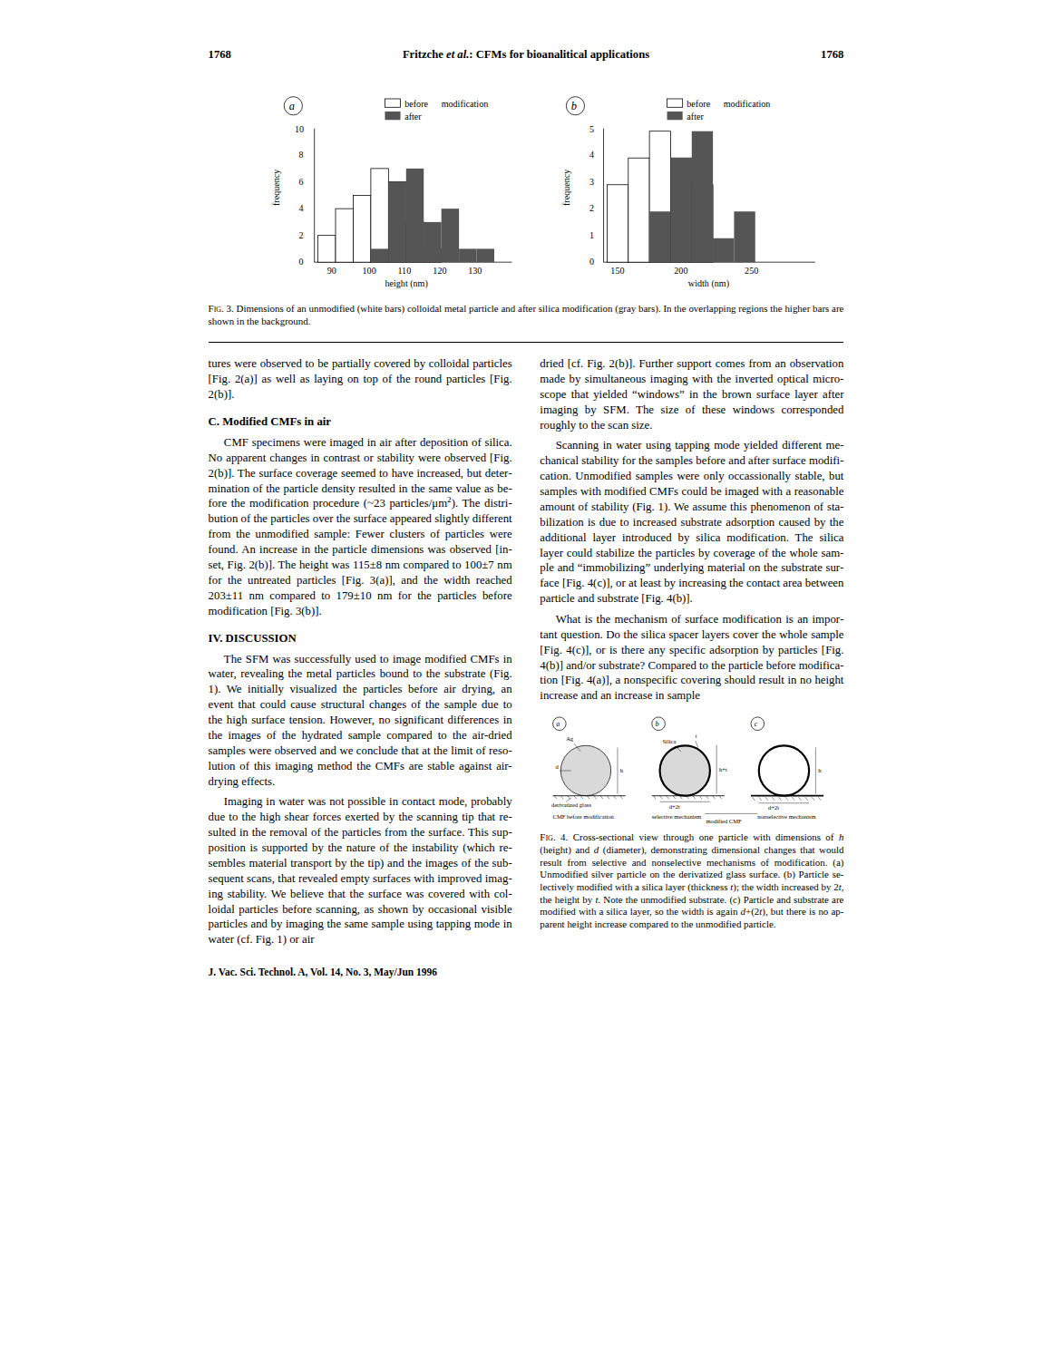1768
Fritzche et al.: CFMs for bioanalitical applications
1768
Fig. 3. Dimensions of an unmodified (white bars) colloidal metal particle and after silica modification (gray bars). In the overlapping regions the higher bars are shown in the background.
tures were observed to be partially covered by colloidal particles [Fig. 2(a)] as well as laying on top of the round particles [Fig. 2(b)].
C. Modified CMFs in air
CMF specimens were imaged in air after deposition of silica. No apparent changes in contrast or stability were observed [Fig. 2(b)]. The surface coverage seemed to have increased, but determination of the particle density resulted in the same value as before the modification procedure (~23 particles/μm2). The distribution of the particles over the surface appeared slightly different from the unmodified sample: Fewer clusters of particles were found. An increase in the particle dimensions was observed [inset, Fig. 2(b)]. The height was 115±8 nm compared to 100±7 nm for the untreated particles [Fig. 3(a)], and the width reached 203±11 nm compared to 179±10 nm for the particles before modification [Fig. 3(b)].
IV. DISCUSSION
The SFM was successfully used to image modified CMFs in water, revealing the metal particles bound to the substrate (Fig. 1). We initially visualized the particles before air drying, an event that could cause structural changes of the sample due to the high surface tension. However, no significant differences in the images of the hydrated sample compared to the air-dried samples were observed and we conclude that at the limit of resolution of this imaging method the CMFs are stable against air-drying effects.
Imaging in water was not possible in contact mode, probably due to the high shear forces exerted by the scanning tip that resulted in the removal of the particles from the surface. This supposition is supported by the nature of the instability (which resembles material transport by the tip) and the images of the subsequent scans, that revealed empty surfaces with improved imaging stability. We believe that the surface was covered with colloidal particles before scanning, as shown by occasional visible particles and by imaging the same sample using tapping mode in water (cf. Fig. 1) or air
dried [cf. Fig. 2(b)]. Further support comes from an observation made by simultaneous imaging with the inverted optical microscope that yielded “windows” in the brown surface layer after imaging by SFM. The size of these windows corresponded roughly to the scan size.
Scanning in water using tapping mode yielded different mechanical stability for the samples before and after surface modification. Unmodified samples were only occassionally stable, but samples with modified CMFs could be imaged with a reasonable amount of stability (Fig. 1). We assume this phenomenon of stabilization is due to increased substrate adsorption caused by the additional layer introduced by silica modification. The silica layer could stabilize the particles by coverage of the whole sample and “immobilizing” underlying material on the substrate surface [Fig. 4(c)], or at least by increasing the contact area between particle and substrate [Fig. 4(b)].
What is the mechanism of surface modification is an important question. Do the silica spacer layers cover the whole sample [Fig. 4(c)], or is there any specific adsorption by particles [Fig. 4(b)] and/or substrate? Compared to the particle before modification [Fig. 4(a)], a nonspecific covering should result in no height increase and an increase in sample
Fig. 4. Cross-sectional view through one particle with dimensions of h (height) and d (diameter), demonstrating dimensional changes that would result from selective and nonselective mechanisms of modification. (a) Unmodified silver particle on the derivatized glass surface. (b) Particle selectively modified with a silica layer (thickness t); the width increased by 2t, the height by t. Note the unmodified substrate. (c) Particle and substrate are modified with a silica layer, so the width is again d+(2t), but there is no apparent height increase compared to the unmodified particle.
J. Vac. Sci. Technol. A, Vol. 14, No. 3, May/Jun 1996